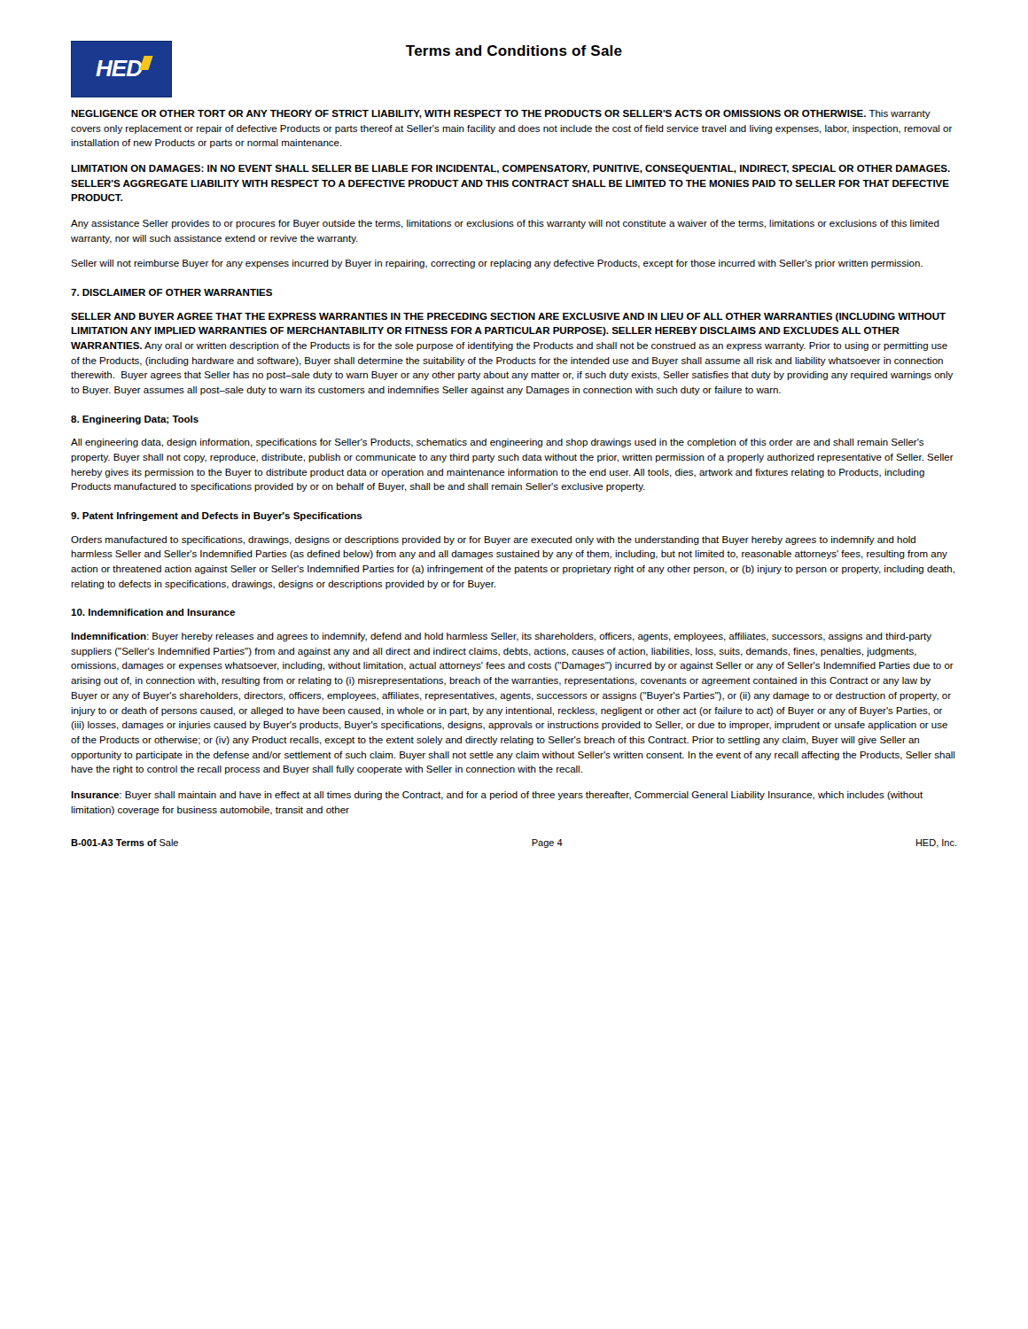HED
Terms and Conditions of Sale
NEGLIGENCE OR OTHER TORT OR ANY THEORY OF STRICT LIABILITY, WITH RESPECT TO THE PRODUCTS OR SELLER'S ACTS OR OMISSIONS OR OTHERWISE. This warranty covers only replacement or repair of defective Products or parts thereof at Seller's main facility and does not include the cost of field service travel and living expenses, labor, inspection, removal or installation of new Products or parts or normal maintenance.
LIMITATION ON DAMAGES: IN NO EVENT SHALL SELLER BE LIABLE FOR INCIDENTAL, COMPENSATORY, PUNITIVE, CONSEQUENTIAL, INDIRECT, SPECIAL OR OTHER DAMAGES. SELLER'S AGGREGATE LIABILITY WITH RESPECT TO A DEFECTIVE PRODUCT AND THIS CONTRACT SHALL BE LIMITED TO THE MONIES PAID TO SELLER FOR THAT DEFECTIVE PRODUCT.
Any assistance Seller provides to or procures for Buyer outside the terms, limitations or exclusions of this warranty will not constitute a waiver of the terms, limitations or exclusions of this limited warranty, nor will such assistance extend or revive the warranty.
Seller will not reimburse Buyer for any expenses incurred by Buyer in repairing, correcting or replacing any defective Products, except for those incurred with Seller's prior written permission.
7. DISCLAIMER OF OTHER WARRANTIES
SELLER AND BUYER AGREE THAT THE EXPRESS WARRANTIES IN THE PRECEDING SECTION ARE EXCLUSIVE AND IN LIEU OF ALL OTHER WARRANTIES (INCLUDING WITHOUT LIMITATION ANY IMPLIED WARRANTIES OF MERCHANTABILITY OR FITNESS FOR A PARTICULAR PURPOSE). SELLER HEREBY DISCLAIMS AND EXCLUDES ALL OTHER WARRANTIES. Any oral or written description of the Products is for the sole purpose of identifying the Products and shall not be construed as an express warranty. Prior to using or permitting use of the Products, (including hardware and software), Buyer shall determine the suitability of the Products for the intended use and Buyer shall assume all risk and liability whatsoever in connection therewith. Buyer agrees that Seller has no post–sale duty to warn Buyer or any other party about any matter or, if such duty exists, Seller satisfies that duty by providing any required warnings only to Buyer. Buyer assumes all post–sale duty to warn its customers and indemnifies Seller against any Damages in connection with such duty or failure to warn.
8. Engineering Data; Tools
All engineering data, design information, specifications for Seller's Products, schematics and engineering and shop drawings used in the completion of this order are and shall remain Seller's property. Buyer shall not copy, reproduce, distribute, publish or communicate to any third party such data without the prior, written permission of a properly authorized representative of Seller. Seller hereby gives its permission to the Buyer to distribute product data or operation and maintenance information to the end user. All tools, dies, artwork and fixtures relating to Products, including Products manufactured to specifications provided by or on behalf of Buyer, shall be and shall remain Seller's exclusive property.
9. Patent Infringement and Defects in Buyer's Specifications
Orders manufactured to specifications, drawings, designs or descriptions provided by or for Buyer are executed only with the understanding that Buyer hereby agrees to indemnify and hold harmless Seller and Seller's Indemnified Parties (as defined below) from any and all damages sustained by any of them, including, but not limited to, reasonable attorneys' fees, resulting from any action or threatened action against Seller or Seller's Indemnified Parties for (a) infringement of the patents or proprietary right of any other person, or (b) injury to person or property, including death, relating to defects in specifications, drawings, designs or descriptions provided by or for Buyer.
10. Indemnification and Insurance
Indemnification: Buyer hereby releases and agrees to indemnify, defend and hold harmless Seller, its shareholders, officers, agents, employees, affiliates, successors, assigns and third-party suppliers ("Seller's Indemnified Parties") from and against any and all direct and indirect claims, debts, actions, causes of action, liabilities, loss, suits, demands, fines, penalties, judgments, omissions, damages or expenses whatsoever, including, without limitation, actual attorneys' fees and costs ("Damages") incurred by or against Seller or any of Seller's Indemnified Parties due to or arising out of, in connection with, resulting from or relating to (i) misrepresentations, breach of the warranties, representations, covenants or agreement contained in this Contract or any law by Buyer or any of Buyer's shareholders, directors, officers, employees, affiliates, representatives, agents, successors or assigns ("Buyer's Parties"), or (ii) any damage to or destruction of property, or injury to or death of persons caused, or alleged to have been caused, in whole or in part, by any intentional, reckless, negligent or other act (or failure to act) of Buyer or any of Buyer's Parties, or (iii) losses, damages or injuries caused by Buyer's products, Buyer's specifications, designs, approvals or instructions provided to Seller, or due to improper, imprudent or unsafe application or use of the Products or otherwise; or (iv) any Product recalls, except to the extent solely and directly relating to Seller's breach of this Contract. Prior to settling any claim, Buyer will give Seller an opportunity to participate in the defense and/or settlement of such claim. Buyer shall not settle any claim without Seller's written consent. In the event of any recall affecting the Products, Seller shall have the right to control the recall process and Buyer shall fully cooperate with Seller in connection with the recall.
Insurance: Buyer shall maintain and have in effect at all times during the Contract, and for a period of three years thereafter, Commercial General Liability Insurance, which includes (without limitation) coverage for business automobile, transit and other
B-001-A3 Terms of Sale
Page 4
HED, Inc.